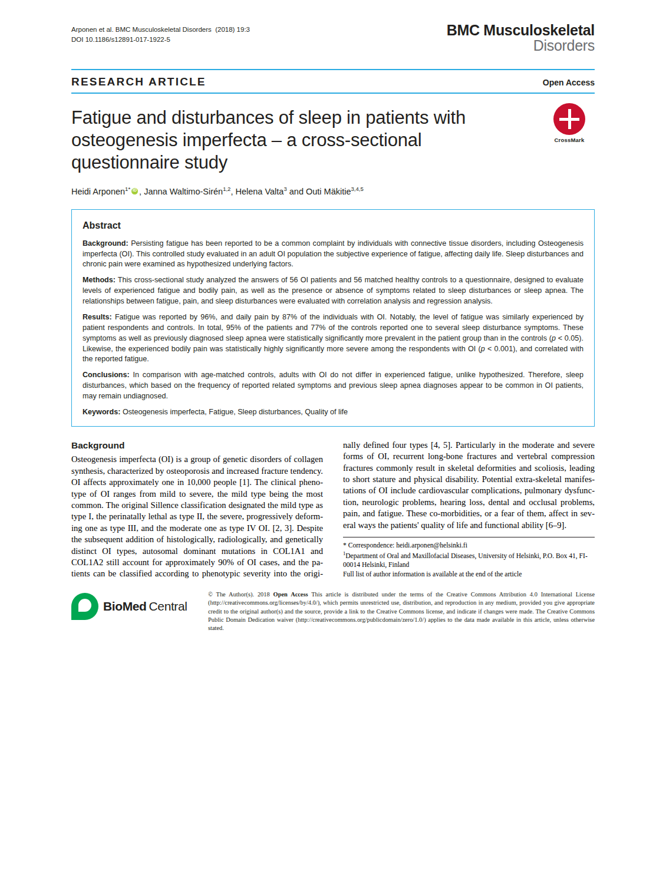Arponen et al. BMC Musculoskeletal Disorders (2018) 19:3
DOI 10.1186/s12891-017-1922-5
BMC Musculoskeletal
Disorders
RESEARCH ARTICLE
Open Access
CrossMark
Fatigue and disturbances of sleep in patients with osteogenesis imperfecta – a cross-sectional questionnaire study
Heidi Arponen1* , Janna Waltimo-Sirén1,2, Helena Valta3 and Outi Mäkitie3,4,5
Abstract
Background: Persisting fatigue has been reported to be a common complaint by individuals with connective tissue disorders, including Osteogenesis imperfecta (OI). This controlled study evaluated in an adult OI population the subjective experience of fatigue, affecting daily life. Sleep disturbances and chronic pain were examined as hypothesized underlying factors.
Methods: This cross-sectional study analyzed the answers of 56 OI patients and 56 matched healthy controls to a questionnaire, designed to evaluate levels of experienced fatigue and bodily pain, as well as the presence or absence of symptoms related to sleep disturbances or sleep apnea. The relationships between fatigue, pain, and sleep disturbances were evaluated with correlation analysis and regression analysis.
Results: Fatigue was reported by 96%, and daily pain by 87% of the individuals with OI. Notably, the level of fatigue was similarly experienced by patient respondents and controls. In total, 95% of the patients and 77% of the controls reported one to several sleep disturbance symptoms. These symptoms as well as previously diagnosed sleep apnea were statistically significantly more prevalent in the patient group than in the controls (p < 0.05). Likewise, the experienced bodily pain was statistically highly significantly more severe among the respondents with OI (p < 0.001), and correlated with the reported fatigue.
Conclusions: In comparison with age-matched controls, adults with OI do not differ in experienced fatigue, unlike hypothesized. Therefore, sleep disturbances, which based on the frequency of reported related symptoms and previous sleep apnea diagnoses appear to be common in OI patients, may remain undiagnosed.
Keywords: Osteogenesis imperfecta, Fatigue, Sleep disturbances, Quality of life
Background
Osteogenesis imperfecta (OI) is a group of genetic disorders of collagen synthesis, characterized by osteoporosis and increased fracture tendency. OI affects approximately one in 10,000 people [1]. The clinical phenotype of OI ranges from mild to severe, the mild type being the most common. The original Sillence classification designated the mild type as type I, the perinatally lethal as type II, the severe, progressively deforming one as type III, and the moderate one as type IV OI. [2, 3]. Despite the subsequent addition of histologically, radiologically, and genetically distinct OI types, autosomal dominant mutations in COL1A1 and COL1A2 still account for approximately 90% of OI cases, and the patients can be classified according to phenotypic severity into the originally defined four types [4, 5]. Particularly in the moderate and severe forms of OI, recurrent long-bone fractures and vertebral compression fractures commonly result in skeletal deformities and scoliosis, leading to short stature and physical disability. Potential extra-skeletal manifestations of OI include cardiovascular complications, pulmonary dysfunction, neurologic problems, hearing loss, dental and occlusal problems, pain, and fatigue. These co-morbidities, or a fear of them, affect in several ways the patients' quality of life and functional ability [6–9].
* Correspondence: heidi.arponen@helsinki.fi
1Department of Oral and Maxillofacial Diseases, University of Helsinki, P.O. Box 41, FI-00014 Helsinki, Finland
Full list of author information is available at the end of the article
BioMed Central
© The Author(s). 2018 Open Access This article is distributed under the terms of the Creative Commons Attribution 4.0 International License (http://creativecommons.org/licenses/by/4.0/), which permits unrestricted use, distribution, and reproduction in any medium, provided you give appropriate credit to the original author(s) and the source, provide a link to the Creative Commons license, and indicate if changes were made. The Creative Commons Public Domain Dedication waiver (http://creativecommons.org/publicdomain/zero/1.0/) applies to the data made available in this article, unless otherwise stated.